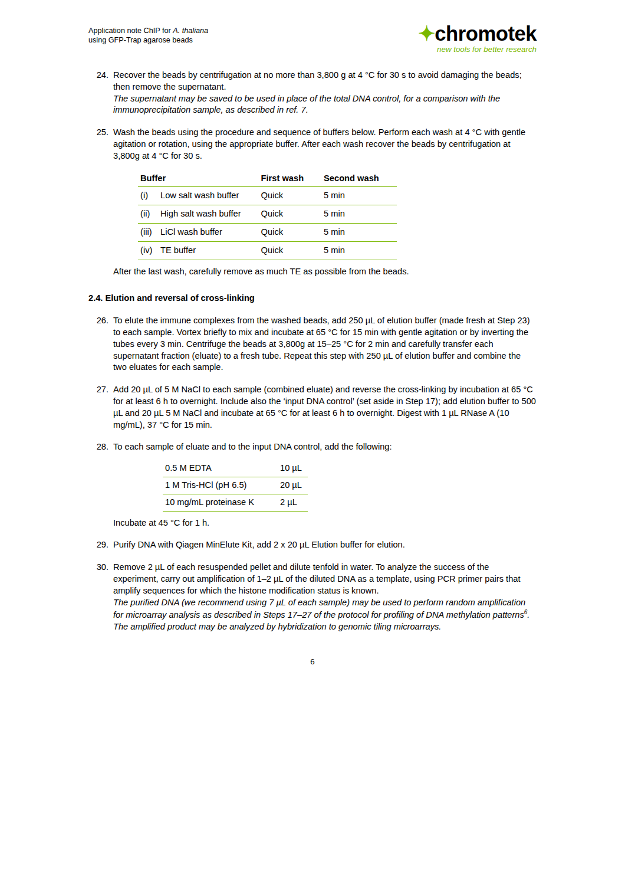Application note ChIP for A. thaliana
using GFP-Trap agarose beads
✦chromo tek
new tools for better research
24. Recover the beads by centrifugation at no more than 3,800 g at 4 °C for 30 s to avoid damaging the beads; then remove the supernatant.
The supernatant may be saved to be used in place of the total DNA control, for a comparison with the immunoprecipitation sample, as described in ref. 7.
25. Wash the beads using the procedure and sequence of buffers below. Perform each wash at 4 °C with gentle agitation or rotation, using the appropriate buffer. After each wash recover the beads by centrifugation at 3,800g at 4 °C for 30 s.
| Buffer | First wash | Second wash |
| --- | --- | --- |
| (i) Low salt wash buffer | Quick | 5 min |
| (ii) High salt wash buffer | Quick | 5 min |
| (iii) LiCl wash buffer | Quick | 5 min |
| (iv) TE buffer | Quick | 5 min |
After the last wash, carefully remove as much TE as possible from the beads.
2.4. Elution and reversal of cross-linking
26. To elute the immune complexes from the washed beads, add 250 µL of elution buffer (made fresh at Step 23) to each sample. Vortex briefly to mix and incubate at 65 °C for 15 min with gentle agitation or by inverting the tubes every 3 min. Centrifuge the beads at 3,800g at 15–25 °C for 2 min and carefully transfer each supernatant fraction (eluate) to a fresh tube. Repeat this step with 250 µL of elution buffer and combine the two eluates for each sample.
27. Add 20 µL of 5 M NaCl to each sample (combined eluate) and reverse the cross-linking by incubation at 65 °C for at least 6 h to overnight. Include also the ‘input DNA control’ (set aside in Step 17); add elution buffer to 500 µL and 20 µL 5 M NaCl and incubate at 65 °C for at least 6 h to overnight. Digest with 1 µL RNase A (10 mg/mL), 37 °C for 15 min.
28. To each sample of eluate and to the input DNA control, add the following:
| 0.5 M EDTA | 10 µL |
| 1 M Tris-HCl (pH 6.5) | 20 µL |
| 10 mg/mL proteinase K | 2 µL |
Incubate at 45 °C for 1 h.
29. Purify DNA with Qiagen MinElute Kit, add 2 x 20 µL Elution buffer for elution.
30. Remove 2 µL of each resuspended pellet and dilute tenfold in water. To analyze the success of the experiment, carry out amplification of 1–2 µL of the diluted DNA as a template, using PCR primer pairs that amplify sequences for which the histone modification status is known.
The purified DNA (we recommend using 7 µL of each sample) may be used to perform random amplification for microarray analysis as described in Steps 17–27 of the protocol for profiling of DNA methylation patterns6. The amplified product may be analyzed by hybridization to genomic tiling microarrays.
6